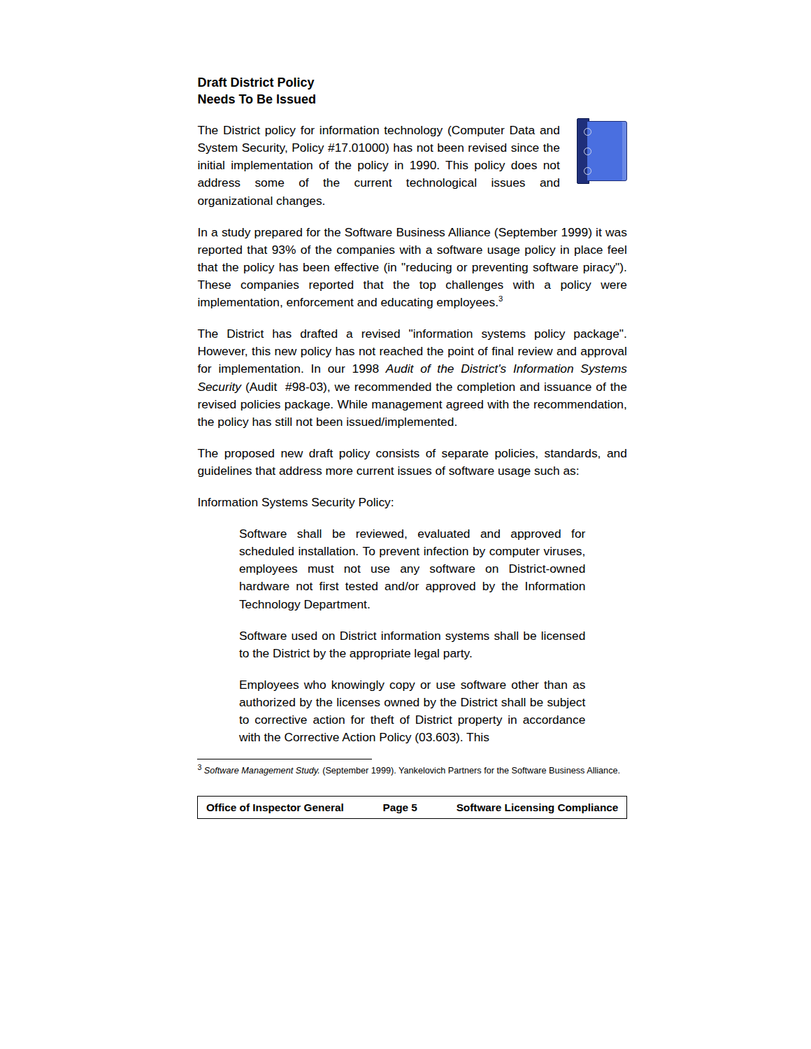Draft District Policy
Needs To Be Issued
The District policy for information technology (Computer Data and System Security, Policy #17.01000) has not been revised since the initial implementation of the policy in 1990. This policy does not address some of the current technological issues and organizational changes.
In a study prepared for the Software Business Alliance (September 1999) it was reported that 93% of the companies with a software usage policy in place feel that the policy has been effective (in "reducing or preventing software piracy"). These companies reported that the top challenges with a policy were implementation, enforcement and educating employees.3
The District has drafted a revised "information systems policy package". However, this new policy has not reached the point of final review and approval for implementation. In our 1998 Audit of the District's Information Systems Security (Audit #98-03), we recommended the completion and issuance of the revised policies package. While management agreed with the recommendation, the policy has still not been issued/implemented.
The proposed new draft policy consists of separate policies, standards, and guidelines that address more current issues of software usage such as:
Information Systems Security Policy:
Software shall be reviewed, evaluated and approved for scheduled installation. To prevent infection by computer viruses, employees must not use any software on District-owned hardware not first tested and/or approved by the Information Technology Department.
Software used on District information systems shall be licensed to the District by the appropriate legal party.
Employees who knowingly copy or use software other than as authorized by the licenses owned by the District shall be subject to corrective action for theft of District property in accordance with the Corrective Action Policy (03.603). This
3 Software Management Study. (September 1999). Yankelovich Partners for the Software Business Alliance.
Office of Inspector General Page 5 Software Licensing Compliance